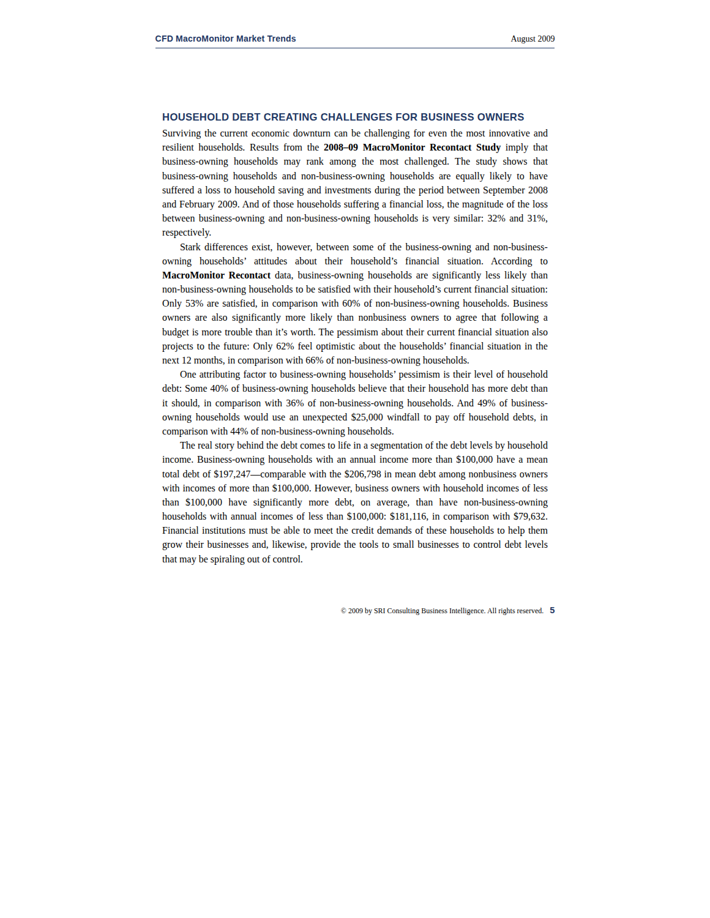CFD MacroMonitor Market Trends
August 2009
Household Debt Creating Challenges for Business Owners
Surviving the current economic downturn can be challenging for even the most innovative and resilient households. Results from the 2008–09 MacroMonitor Recontact Study imply that business-owning households may rank among the most challenged. The study shows that business-owning households and non-business-owning households are equally likely to have suffered a loss to household saving and investments during the period between September 2008 and February 2009. And of those households suffering a financial loss, the magnitude of the loss between business-owning and non-business-owning households is very similar: 32% and 31%, respectively.
Stark differences exist, however, between some of the business-owning and non-business-owning households’ attitudes about their household’s financial situation. According to MacroMonitor Recontact data, business-owning households are significantly less likely than non-business-owning households to be satisfied with their household’s current financial situation: Only 53% are satisfied, in comparison with 60% of non-business-owning households. Business owners are also significantly more likely than nonbusiness owners to agree that following a budget is more trouble than it’s worth. The pessimism about their current financial situation also projects to the future: Only 62% feel optimistic about the households’ financial situation in the next 12 months, in comparison with 66% of non-business-owning households.
One attributing factor to business-owning households’ pessimism is their level of household debt: Some 40% of business-owning households believe that their household has more debt than it should, in comparison with 36% of non-business-owning households. And 49% of business-owning households would use an unexpected $25,000 windfall to pay off household debts, in comparison with 44% of non-business-owning households.
The real story behind the debt comes to life in a segmentation of the debt levels by household income. Business-owning households with an annual income more than $100,000 have a mean total debt of $197,247—comparable with the $206,798 in mean debt among nonbusiness owners with incomes of more than $100,000. However, business owners with household incomes of less than $100,000 have significantly more debt, on average, than have non-business-owning households with annual incomes of less than $100,000: $181,116, in comparison with $79,632. Financial institutions must be able to meet the credit demands of these households to help them grow their businesses and, likewise, provide the tools to small businesses to control debt levels that may be spiraling out of control.
© 2009 by SRI Consulting Business Intelligence. All rights reserved. 5